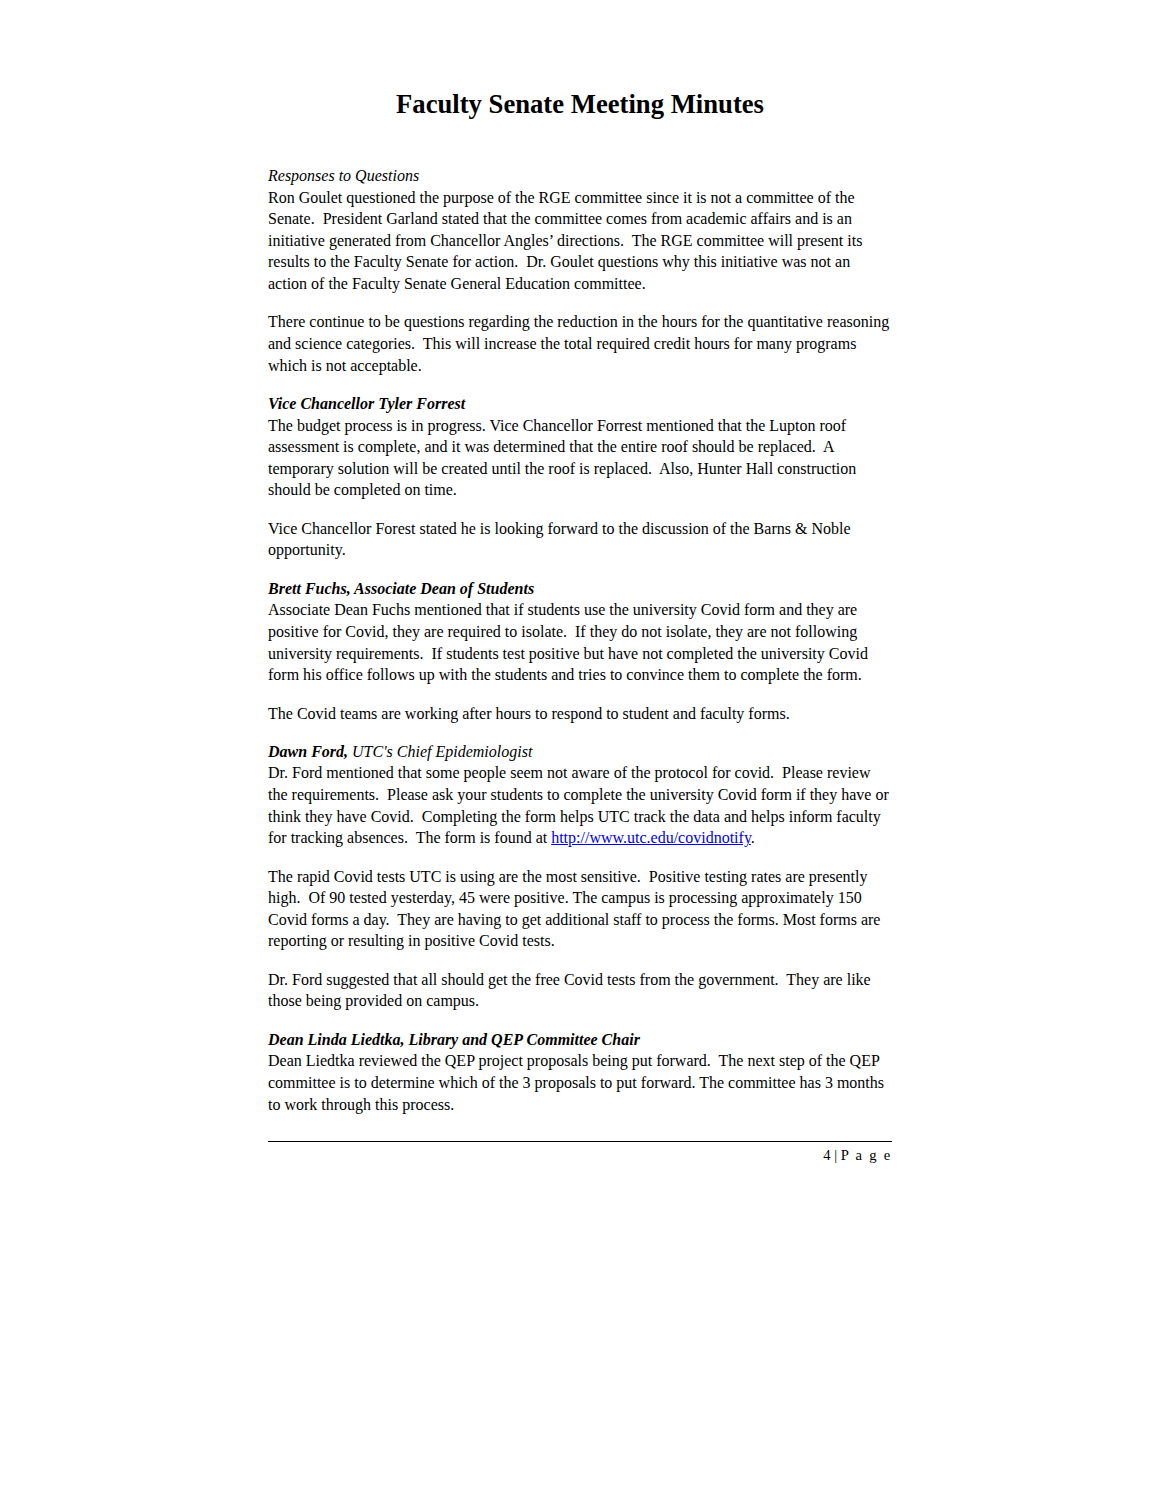Faculty Senate Meeting Minutes
Responses to Questions
Ron Goulet questioned the purpose of the RGE committee since it is not a committee of the Senate. President Garland stated that the committee comes from academic affairs and is an initiative generated from Chancellor Angles’ directions. The RGE committee will present its results to the Faculty Senate for action. Dr. Goulet questions why this initiative was not an action of the Faculty Senate General Education committee.
There continue to be questions regarding the reduction in the hours for the quantitative reasoning and science categories. This will increase the total required credit hours for many programs which is not acceptable.
Vice Chancellor Tyler Forrest
The budget process is in progress. Vice Chancellor Forrest mentioned that the Lupton roof assessment is complete, and it was determined that the entire roof should be replaced. A temporary solution will be created until the roof is replaced. Also, Hunter Hall construction should be completed on time.
Vice Chancellor Forest stated he is looking forward to the discussion of the Barns & Noble opportunity.
Brett Fuchs, Associate Dean of Students
Associate Dean Fuchs mentioned that if students use the university Covid form and they are positive for Covid, they are required to isolate. If they do not isolate, they are not following university requirements. If students test positive but have not completed the university Covid form his office follows up with the students and tries to convince them to complete the form.
The Covid teams are working after hours to respond to student and faculty forms.
Dawn Ford, UTC's Chief Epidemiologist
Dr. Ford mentioned that some people seem not aware of the protocol for covid. Please review the requirements. Please ask your students to complete the university Covid form if they have or think they have Covid. Completing the form helps UTC track the data and helps inform faculty for tracking absences. The form is found at http://www.utc.edu/covidnotify.
The rapid Covid tests UTC is using are the most sensitive. Positive testing rates are presently high. Of 90 tested yesterday, 45 were positive. The campus is processing approximately 150 Covid forms a day. They are having to get additional staff to process the forms. Most forms are reporting or resulting in positive Covid tests.
Dr. Ford suggested that all should get the free Covid tests from the government. They are like those being provided on campus.
Dean Linda Liedtka, Library and QEP Committee Chair
Dean Liedtka reviewed the QEP project proposals being put forward. The next step of the QEP committee is to determine which of the 3 proposals to put forward. The committee has 3 months to work through this process.
4 | P a g e